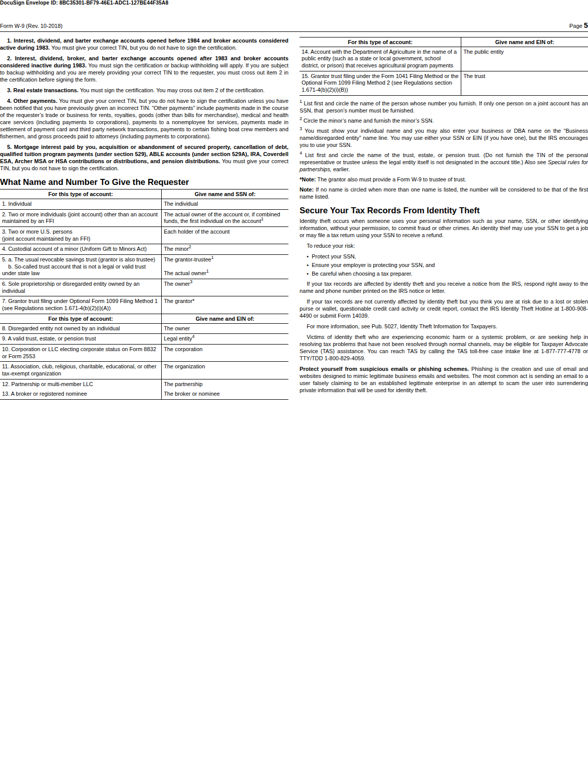DocuSign Envelope ID: 8BC35301-BF79-46E1-ADC1-127BE44F35A8
Form W-9 (Rev. 10-2018)
Page 5
1. Interest, dividend, and barter exchange accounts opened before 1984 and broker accounts considered active during 1983. You must give your correct TIN, but you do not have to sign the certification.
2. Interest, dividend, broker, and barter exchange accounts opened after 1983 and broker accounts considered inactive during 1983. You must sign the certification or backup withholding will apply. If you are subject to backup withholding and you are merely providing your correct TIN to the requester, you must cross out item 2 in the certification before signing the form.
3. Real estate transactions. You must sign the certification. You may cross out item 2 of the certification.
4. Other payments. You must give your correct TIN, but you do not have to sign the certification unless you have been notified that you have previously given an incorrect TIN. “Other payments” include payments made in the course of the requester’s trade or business for rents, royalties, goods (other than bills for merchandise), medical and health care services (including payments to corporations), payments to a nonemployee for services, payments made in settlement of payment card and third party network transactions, payments to certain fishing boat crew members and fishermen, and gross proceeds paid to attorneys (including payments to corporations).
5. Mortgage interest paid by you, acquisition or abandonment of secured property, cancellation of debt, qualified tuition program payments (under section 529), ABLE accounts (under section 529A), IRA, Coverdell ESA, Archer MSA or HSA contributions or distributions, and pension distributions. You must give your correct TIN, but you do not have to sign the certification.
What Name and Number To Give the Requester
| For this type of account: | Give name and SSN of: |
| --- | --- |
| 1. Individual | The individual |
| 2. Two or more individuals (joint account) other than an account maintained by an FFI | The actual owner of the account or, if combined funds, the first individual on the account 1 |
| 3. Two or more U.S. persons (joint account maintained by an FFI) | Each holder of the account |
| 4. Custodial account of a minor (Uniform Gift to Minors Act) | The minor 2 |
| 5. a. The usual revocable savings trust (grantor is also trustee) b. So-called trust account that is not a legal or valid trust under state law | The grantor-trustee 1 The actual owner 1 |
| 6. Sole proprietorship or disregarded entity owned by an individual | The owner 3 |
| 7. Grantor trust filing under Optional Form 1099 Filing Method 1 (see Regulations section 1.671-4(b)(2)(i)(A)) | The grantor* |
| For this type of account: | Give name and EIN of: |
| 8. Disregarded entity not owned by an individual | The owner |
| 9. A valid trust, estate, or pension trust | Legal entity 4 |
| 10. Corporation or LLC electing corporate status on Form 8832 or Form 2553 | The corporation |
| 11. Association, club, religious, charitable, educational, or other tax-exempt organization | The organization |
| 12. Partnership or multi-member LLC | The partnership |
| 13. A broker or registered nominee | The broker or nominee |
| For this type of account: | Give name and EIN of: |
| --- | --- |
| 14. Account with the Department of Agriculture in the name of a public entity (such as a state or local government, school district, or prison) that receives agricultural program payments | The public entity |
| 15. Grantor trust filing under the Form 1041 Filing Method or the Optional Form 1099 Filing Method 2 (see Regulations section 1.671-4(b)(2)(i)(B)) | The trust |
1 List first and circle the name of the person whose number you furnish. If only one person on a joint account has an SSN, that person’s number must be furnished.
2 Circle the minor’s name and furnish the minor’s SSN.
3 You must show your individual name and you may also enter your business or DBA name on the “Business name/disregarded entity” name line. You may use either your SSN or EIN (if you have one), but the IRS encourages you to use your SSN.
4 List first and circle the name of the trust, estate, or pension trust. (Do not furnish the TIN of the personal representative or trustee unless the legal entity itself is not designated in the account title.) Also see Special rules for partnerships, earlier.
*Note: The grantor also must provide a Form W-9 to trustee of trust.
Note: If no name is circled when more than one name is listed, the number will be considered to be that of the first name listed.
Secure Your Tax Records From Identity Theft
Identity theft occurs when someone uses your personal information such as your name, SSN, or other identifying information, without your permission, to commit fraud or other crimes. An identity thief may use your SSN to get a job or may file a tax return using your SSN to receive a refund.
To reduce your risk:
Protect your SSN,
Ensure your employer is protecting your SSN, and
Be careful when choosing a tax preparer.
If your tax records are affected by identity theft and you receive a notice from the IRS, respond right away to the name and phone number printed on the IRS notice or letter.
If your tax records are not currently affected by identity theft but you think you are at risk due to a lost or stolen purse or wallet, questionable credit card activity or credit report, contact the IRS Identity Theft Hotline at 1-800-908-4490 or submit Form 14039.
For more information, see Pub. 5027, Identity Theft Information for Taxpayers.
Victims of identity theft who are experiencing economic harm or a systemic problem, or are seeking help in resolving tax problems that have not been resolved through normal channels, may be eligible for Taxpayer Advocate Service (TAS) assistance. You can reach TAS by calling the TAS toll-free case intake line at 1-877-777-4778 or TTY/TDD 1-800-829-4059.
Protect yourself from suspicious emails or phishing schemes. Phishing is the creation and use of email and websites designed to mimic legitimate business emails and websites. The most common act is sending an email to a user falsely claiming to be an established legitimate enterprise in an attempt to scam the user into surrendering private information that will be used for identity theft.